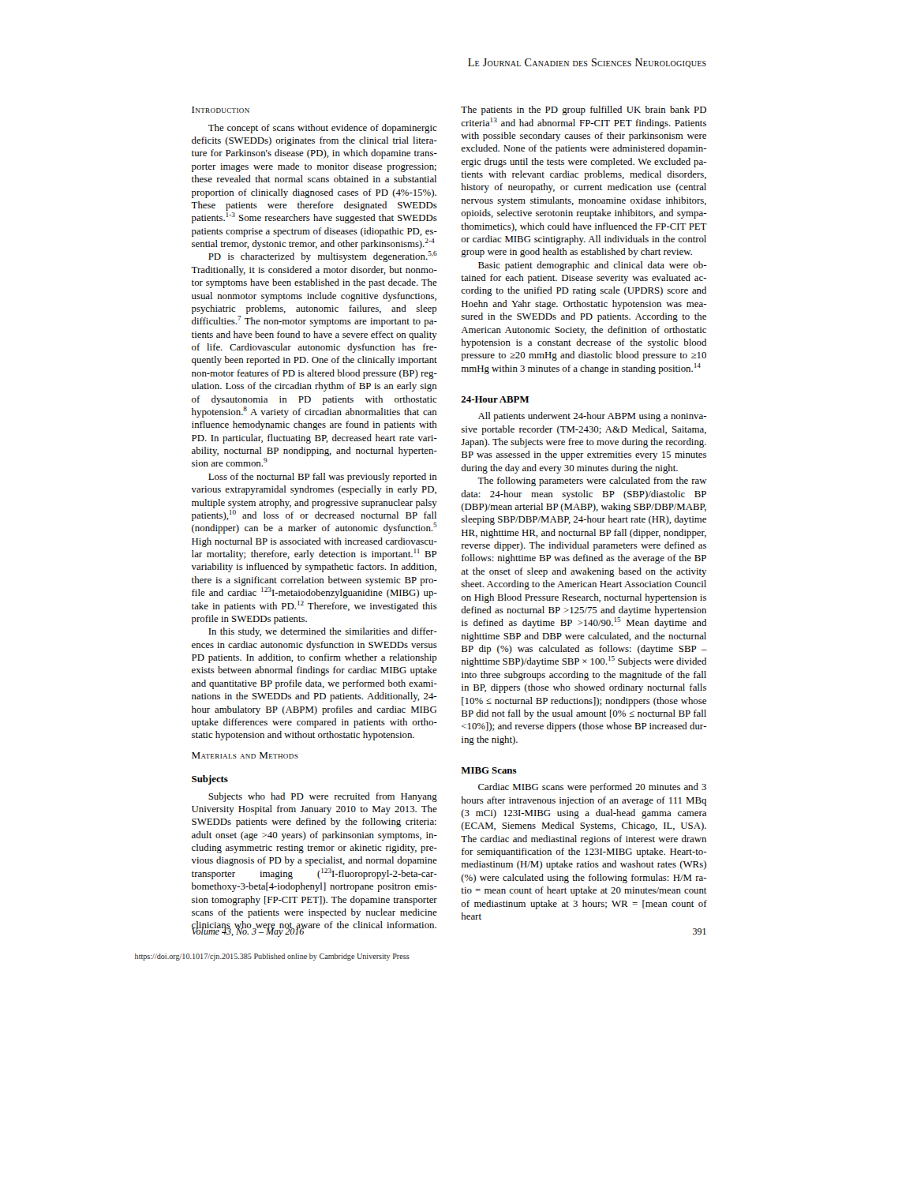Le Journal Canadien des Sciences Neurologiques
Introduction
The concept of scans without evidence of dopaminergic deficits (SWEDDs) originates from the clinical trial literature for Parkinson's disease (PD), in which dopamine transporter images were made to monitor disease progression; these revealed that normal scans obtained in a substantial proportion of clinically diagnosed cases of PD (4%-15%). These patients were therefore designated SWEDDs patients.1-3 Some researchers have suggested that SWEDDs patients comprise a spectrum of diseases (idiopathic PD, essential tremor, dystonic tremor, and other parkinsonisms).2-4
PD is characterized by multisystem degeneration.5,6 Traditionally, it is considered a motor disorder, but nonmotor symptoms have been established in the past decade. The usual nonmotor symptoms include cognitive dysfunctions, psychiatric problems, autonomic failures, and sleep difficulties.7 The non-motor symptoms are important to patients and have been found to have a severe effect on quality of life. Cardiovascular autonomic dysfunction has frequently been reported in PD. One of the clinically important non-motor features of PD is altered blood pressure (BP) regulation. Loss of the circadian rhythm of BP is an early sign of dysautonomia in PD patients with orthostatic hypotension.8 A variety of circadian abnormalities that can influence hemodynamic changes are found in patients with PD. In particular, fluctuating BP, decreased heart rate variability, nocturnal BP nondipping, and nocturnal hypertension are common.9
Loss of the nocturnal BP fall was previously reported in various extrapyramidal syndromes (especially in early PD, multiple system atrophy, and progressive supranuclear palsy patients),10 and loss of or decreased nocturnal BP fall (nondipper) can be a marker of autonomic dysfunction.5 High nocturnal BP is associated with increased cardiovascular mortality; therefore, early detection is important.11 BP variability is influenced by sympathetic factors. In addition, there is a significant correlation between systemic BP profile and cardiac 123I-metaiodobenzylguanidine (MIBG) uptake in patients with PD.12 Therefore, we investigated this profile in SWEDDs patients.
In this study, we determined the similarities and differences in cardiac autonomic dysfunction in SWEDDs versus PD patients. In addition, to confirm whether a relationship exists between abnormal findings for cardiac MIBG uptake and quantitative BP profile data, we performed both examinations in the SWEDDs and PD patients. Additionally, 24-hour ambulatory BP (ABPM) profiles and cardiac MIBG uptake differences were compared in patients with orthostatic hypotension and without orthostatic hypotension.
Materials and Methods
Subjects
Subjects who had PD were recruited from Hanyang University Hospital from January 2010 to May 2013. The SWEDDs patients were defined by the following criteria: adult onset (age >40 years) of parkinsonian symptoms, including asymmetric resting tremor or akinetic rigidity, previous diagnosis of PD by a specialist, and normal dopamine transporter imaging (123I-fluoropropyl-2-beta-carbomethoxy-3-beta[4-iodophenyl] nortropane positron emission tomography [FP-CIT PET]). The dopamine transporter scans of the patients were inspected by nuclear medicine clinicians who were not aware of the clinical information. The patients in the PD group fulfilled UK brain bank PD criteria13 and had abnormal FP-CIT PET findings. Patients with possible secondary causes of their parkinsonism were excluded. None of the patients were administered dopaminergic drugs until the tests were completed. We excluded patients with relevant cardiac problems, medical disorders, history of neuropathy, or current medication use (central nervous system stimulants, monoamine oxidase inhibitors, opioids, selective serotonin reuptake inhibitors, and sympathomimetics), which could have influenced the FP-CIT PET or cardiac MIBG scintigraphy. All individuals in the control group were in good health as established by chart review.
Basic patient demographic and clinical data were obtained for each patient. Disease severity was evaluated according to the unified PD rating scale (UPDRS) score and Hoehn and Yahr stage. Orthostatic hypotension was measured in the SWEDDs and PD patients. According to the American Autonomic Society, the definition of orthostatic hypotension is a constant decrease of the systolic blood pressure to ≥20 mmHg and diastolic blood pressure to ≥10 mmHg within 3 minutes of a change in standing position.14
24-Hour ABPM
All patients underwent 24-hour ABPM using a noninvasive portable recorder (TM-2430; A&D Medical, Saitama, Japan). The subjects were free to move during the recording. BP was assessed in the upper extremities every 15 minutes during the day and every 30 minutes during the night.
The following parameters were calculated from the raw data: 24-hour mean systolic BP (SBP)/diastolic BP (DBP)/mean arterial BP (MABP), waking SBP/DBP/MABP, sleeping SBP/DBP/MABP, 24-hour heart rate (HR), daytime HR, nighttime HR, and nocturnal BP fall (dipper, nondipper, reverse dipper). The individual parameters were defined as follows: nighttime BP was defined as the average of the BP at the onset of sleep and awakening based on the activity sheet. According to the American Heart Association Council on High Blood Pressure Research, nocturnal hypertension is defined as nocturnal BP >125/75 and daytime hypertension is defined as daytime BP >140/90.15 Mean daytime and nighttime SBP and DBP were calculated, and the nocturnal BP dip (%) was calculated as follows: (daytime SBP – nighttime SBP)/daytime SBP × 100.15 Subjects were divided into three subgroups according to the magnitude of the fall in BP, dippers (those who showed ordinary nocturnal falls [10% ≤ nocturnal BP reductions]); nondippers (those whose BP did not fall by the usual amount [0% ≤ nocturnal BP fall <10%]); and reverse dippers (those whose BP increased during the night).
MIBG Scans
Cardiac MIBG scans were performed 20 minutes and 3 hours after intravenous injection of an average of 111 MBq (3 mCi) 123I-MIBG using a dual-head gamma camera (ECAM, Siemens Medical Systems, Chicago, IL, USA). The cardiac and mediastinal regions of interest were drawn for semiquantification of the 123I-MIBG uptake. Heart-to-mediastinum (H/M) uptake ratios and washout rates (WRs) (%) were calculated using the following formulas: H/M ratio = mean count of heart uptake at 20 minutes/mean count of mediastinum uptake at 3 hours; WR = [mean count of heart
Volume 43, No. 3 – May 2016 391
https://doi.org/10.1017/cjn.2015.385 Published online by Cambridge University Press